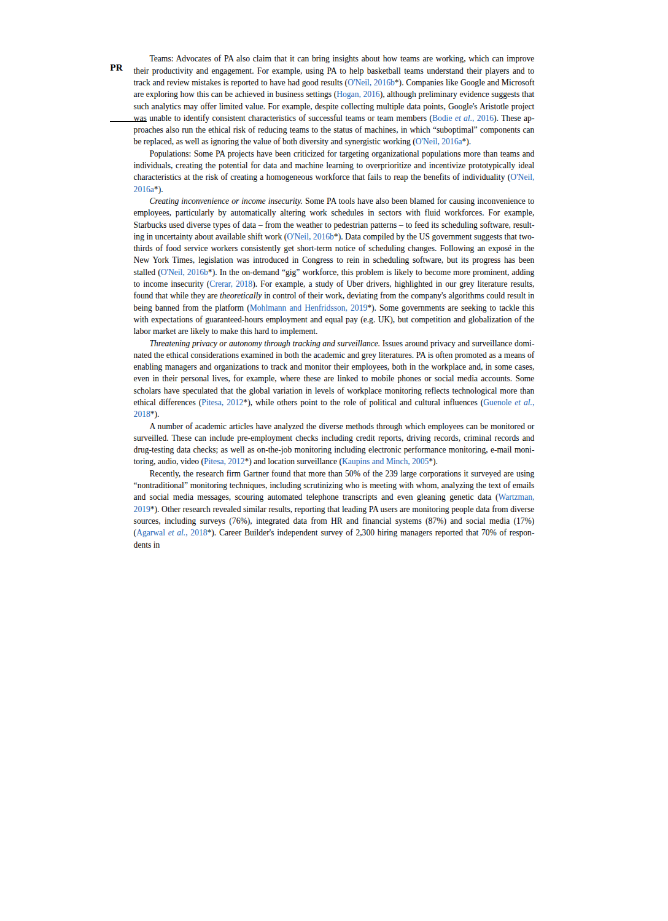PR
Teams: Advocates of PA also claim that it can bring insights about how teams are working, which can improve their productivity and engagement. For example, using PA to help basketball teams understand their players and to track and review mistakes is reported to have had good results (O'Neil, 2016b*). Companies like Google and Microsoft are exploring how this can be achieved in business settings (Hogan, 2016), although preliminary evidence suggests that such analytics may offer limited value. For example, despite collecting multiple data points, Google's Aristotle project was unable to identify consistent characteristics of successful teams or team members (Bodie et al., 2016). These approaches also run the ethical risk of reducing teams to the status of machines, in which “suboptimal” components can be replaced, as well as ignoring the value of both diversity and synergistic working (O'Neil, 2016a*).
Populations: Some PA projects have been criticized for targeting organizational populations more than teams and individuals, creating the potential for data and machine learning to overprioritize and incentivize prototypically ideal characteristics at the risk of creating a homogeneous workforce that fails to reap the benefits of individuality (O'Neil, 2016a*).
Creating inconvenience or income insecurity. Some PA tools have also been blamed for causing inconvenience to employees, particularly by automatically altering work schedules in sectors with fluid workforces. For example, Starbucks used diverse types of data – from the weather to pedestrian patterns – to feed its scheduling software, resulting in uncertainty about available shift work (O'Neil, 2016b*). Data compiled by the US government suggests that two-thirds of food service workers consistently get short-term notice of scheduling changes. Following an exposé in the New York Times, legislation was introduced in Congress to rein in scheduling software, but its progress has been stalled (O'Neil, 2016b*). In the on-demand “gig” workforce, this problem is likely to become more prominent, adding to income insecurity (Crerar, 2018). For example, a study of Uber drivers, highlighted in our grey literature results, found that while they are theoretically in control of their work, deviating from the company's algorithms could result in being banned from the platform (Mohlmann and Henfridsson, 2019*). Some governments are seeking to tackle this with expectations of guaranteed-hours employment and equal pay (e.g. UK), but competition and globalization of the labor market are likely to make this hard to implement.
Threatening privacy or autonomy through tracking and surveillance. Issues around privacy and surveillance dominated the ethical considerations examined in both the academic and grey literatures. PA is often promoted as a means of enabling managers and organizations to track and monitor their employees, both in the workplace and, in some cases, even in their personal lives, for example, where these are linked to mobile phones or social media accounts. Some scholars have speculated that the global variation in levels of workplace monitoring reflects technological more than ethical differences (Pitesa, 2012*), while others point to the role of political and cultural influences (Guenole et al., 2018*).
A number of academic articles have analyzed the diverse methods through which employees can be monitored or surveilled. These can include pre-employment checks including credit reports, driving records, criminal records and drug-testing data checks; as well as on-the-job monitoring including electronic performance monitoring, e-mail monitoring, audio, video (Pitesa, 2012*) and location surveillance (Kaupins and Minch, 2005*).
Recently, the research firm Gartner found that more than 50% of the 239 large corporations it surveyed are using “nontraditional” monitoring techniques, including scrutinizing who is meeting with whom, analyzing the text of emails and social media messages, scouring automated telephone transcripts and even gleaning genetic data (Wartzman, 2019*). Other research revealed similar results, reporting that leading PA users are monitoring people data from diverse sources, including surveys (76%), integrated data from HR and financial systems (87%) and social media (17%) (Agarwal et al., 2018*). Career Builder's independent survey of 2,300 hiring managers reported that 70% of respondents in